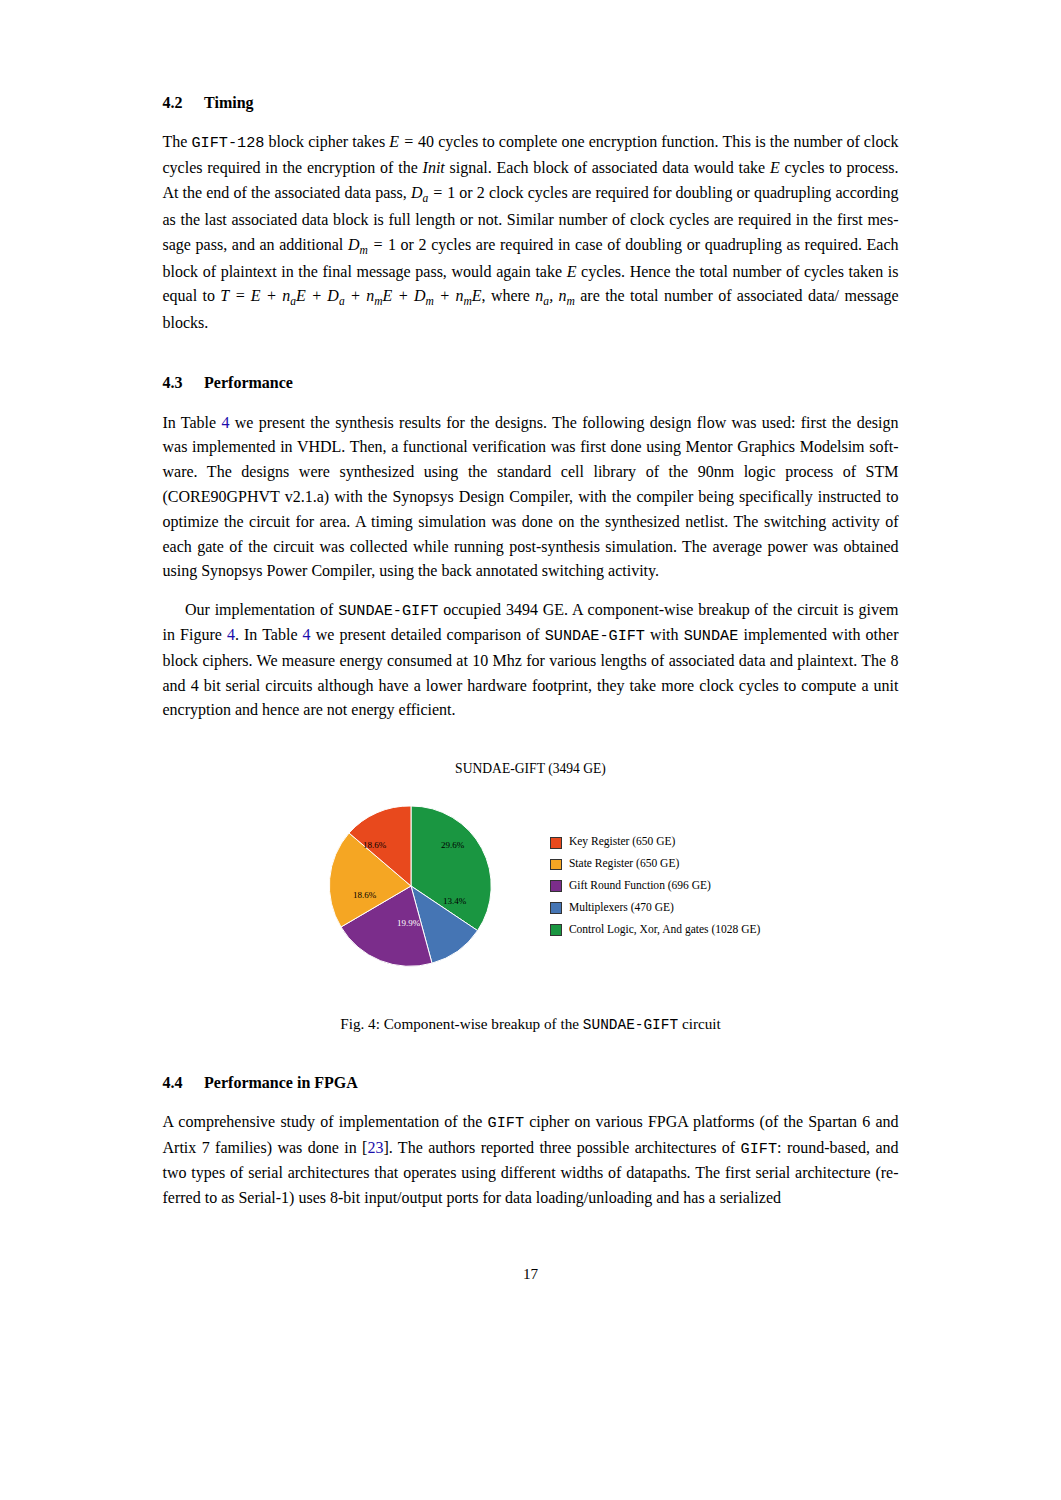4.2 Timing
The GIFT-128 block cipher takes E = 40 cycles to complete one encryption function. This is the number of clock cycles required in the encryption of the Init signal. Each block of associated data would take E cycles to process. At the end of the associated data pass, Da = 1 or 2 clock cycles are required for doubling or quadrupling according as the last associated data block is full length or not. Similar number of clock cycles are required in the first message pass, and an additional Dm = 1 or 2 cycles are required in case of doubling or quadrupling as required. Each block of plaintext in the final message pass, would again take E cycles. Hence the total number of cycles taken is equal to T = E + naE + Da + nmE + Dm + nmE, where na, nm are the total number of associated data/ message blocks.
4.3 Performance
In Table 4 we present the synthesis results for the designs. The following design flow was used: first the design was implemented in VHDL. Then, a functional verification was first done using Mentor Graphics Modelsim software. The designs were synthesized using the standard cell library of the 90nm logic process of STM (CORE90GPHVT v2.1.a) with the Synopsys Design Compiler, with the compiler being specifically instructed to optimize the circuit for area. A timing simulation was done on the synthesized netlist. The switching activity of each gate of the circuit was collected while running post-synthesis simulation. The average power was obtained using Synopsys Power Compiler, using the back annotated switching activity.
Our implementation of SUNDAE-GIFT occupied 3494 GE. A component-wise breakup of the circuit is givem in Figure 4. In Table 4 we present detailed comparison of SUNDAE-GIFT with SUNDAE implemented with other block ciphers. We measure energy consumed at 10 Mhz for various lengths of associated data and plaintext. The 8 and 4 bit serial circuits although have a lower hardware footprint, they take more clock cycles to compute a unit encryption and hence are not energy efficient.
SUNDAE-GIFT (3494 GE)
29.6% 13.4% 19.9% 18.6% 18.6%
Key Register (650 GE)
State Register (650 GE)
Gift Round Function (696 GE)
Multiplexers (470 GE)
Control Logic, Xor, And gates (1028 GE)
Fig. 4: Component-wise breakup of the SUNDAE-GIFT circuit
4.4 Performance in FPGA
A comprehensive study of implementation of the GIFT cipher on various FPGA platforms (of the Spartan 6 and Artix 7 families) was done in [23]. The authors reported three possible architectures of GIFT: round-based, and two types of serial architectures that operates using different widths of datapaths. The first serial architecture (referred to as Serial-1) uses 8-bit input/output ports for data loading/unloading and has a serialized
17